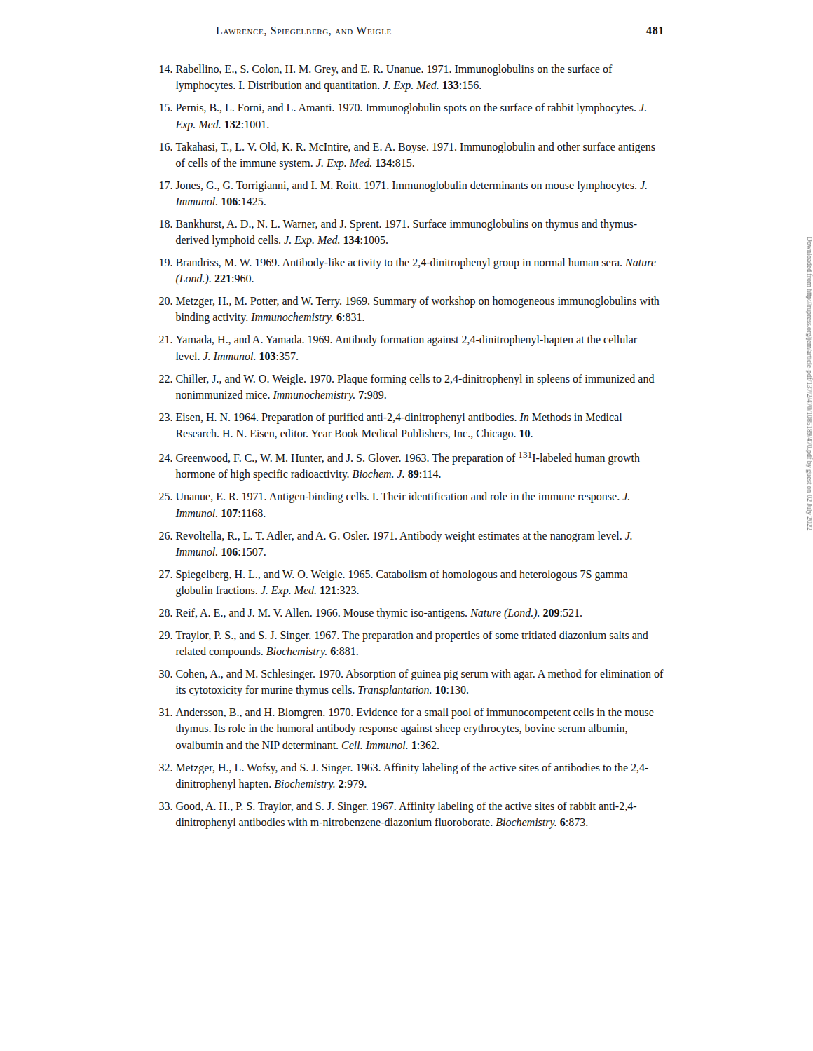Lawrence, Spiegelberg, and Weigle 481
Rabellino, E., S. Colon, H. M. Grey, and E. R. Unanue. 1971. Immunoglobulins on the surface of lymphocytes. I. Distribution and quantitation. J. Exp. Med. 133:156.
Pernis, B., L. Forni, and L. Amanti. 1970. Immunoglobulin spots on the surface of rabbit lymphocytes. J. Exp. Med. 132:1001.
Takahasi, T., L. V. Old, K. R. McIntire, and E. A. Boyse. 1971. Immunoglobulin and other surface antigens of cells of the immune system. J. Exp. Med. 134:815.
Jones, G., G. Torrigianni, and I. M. Roitt. 1971. Immunoglobulin determinants on mouse lymphocytes. J. Immunol. 106:1425.
Bankhurst, A. D., N. L. Warner, and J. Sprent. 1971. Surface immunoglobulins on thymus and thymus-derived lymphoid cells. J. Exp. Med. 134:1005.
Brandriss, M. W. 1969. Antibody-like activity to the 2,4-dinitrophenyl group in normal human sera. Nature (Lond.). 221:960.
Metzger, H., M. Potter, and W. Terry. 1969. Summary of workshop on homogeneous immunoglobulins with binding activity. Immunochemistry. 6:831.
Yamada, H., and A. Yamada. 1969. Antibody formation against 2,4-dinitrophenyl-hapten at the cellular level. J. Immunol. 103:357.
Chiller, J., and W. O. Weigle. 1970. Plaque forming cells to 2,4-dinitrophenyl in spleens of immunized and nonimmunized mice. Immunochemistry. 7:989.
Eisen, H. N. 1964. Preparation of purified anti-2,4-dinitrophenyl antibodies. In Methods in Medical Research. H. N. Eisen, editor. Year Book Medical Publishers, Inc., Chicago. 10.
Greenwood, F. C., W. M. Hunter, and J. S. Glover. 1963. The preparation of 131I-labeled human growth hormone of high specific radioactivity. Biochem. J. 89:114.
Unanue, E. R. 1971. Antigen-binding cells. I. Their identification and role in the immune response. J. Immunol. 107:1168.
Revoltella, R., L. T. Adler, and A. G. Osler. 1971. Antibody weight estimates at the nanogram level. J. Immunol. 106:1507.
Spiegelberg, H. L., and W. O. Weigle. 1965. Catabolism of homologous and heterologous 7S gamma globulin fractions. J. Exp. Med. 121:323.
Reif, A. E., and J. M. V. Allen. 1966. Mouse thymic iso-antigens. Nature (Lond.). 209:521.
Traylor, P. S., and S. J. Singer. 1967. The preparation and properties of some tritiated diazonium salts and related compounds. Biochemistry. 6:881.
Cohen, A., and M. Schlesinger. 1970. Absorption of guinea pig serum with agar. A method for elimination of its cytotoxicity for murine thymus cells. Transplantation. 10:130.
Andersson, B., and H. Blomgren. 1970. Evidence for a small pool of immunocompetent cells in the mouse thymus. Its role in the humoral antibody response against sheep erythrocytes, bovine serum albumin, ovalbumin and the NIP determinant. Cell. Immunol. 1:362.
Metzger, H., L. Wofsy, and S. J. Singer. 1963. Affinity labeling of the active sites of antibodies to the 2,4-dinitrophenyl hapten. Biochemistry. 2:979.
Good, A. H., P. S. Traylor, and S. J. Singer. 1967. Affinity labeling of the active sites of rabbit anti-2,4-dinitrophenyl antibodies with m-nitrobenzene-diazonium fluoroborate. Biochemistry. 6:873.
Downloaded from http://rupress.org/jem/article-pdf/137/2/470/1085189/470.pdf by guest on 02 July 2022